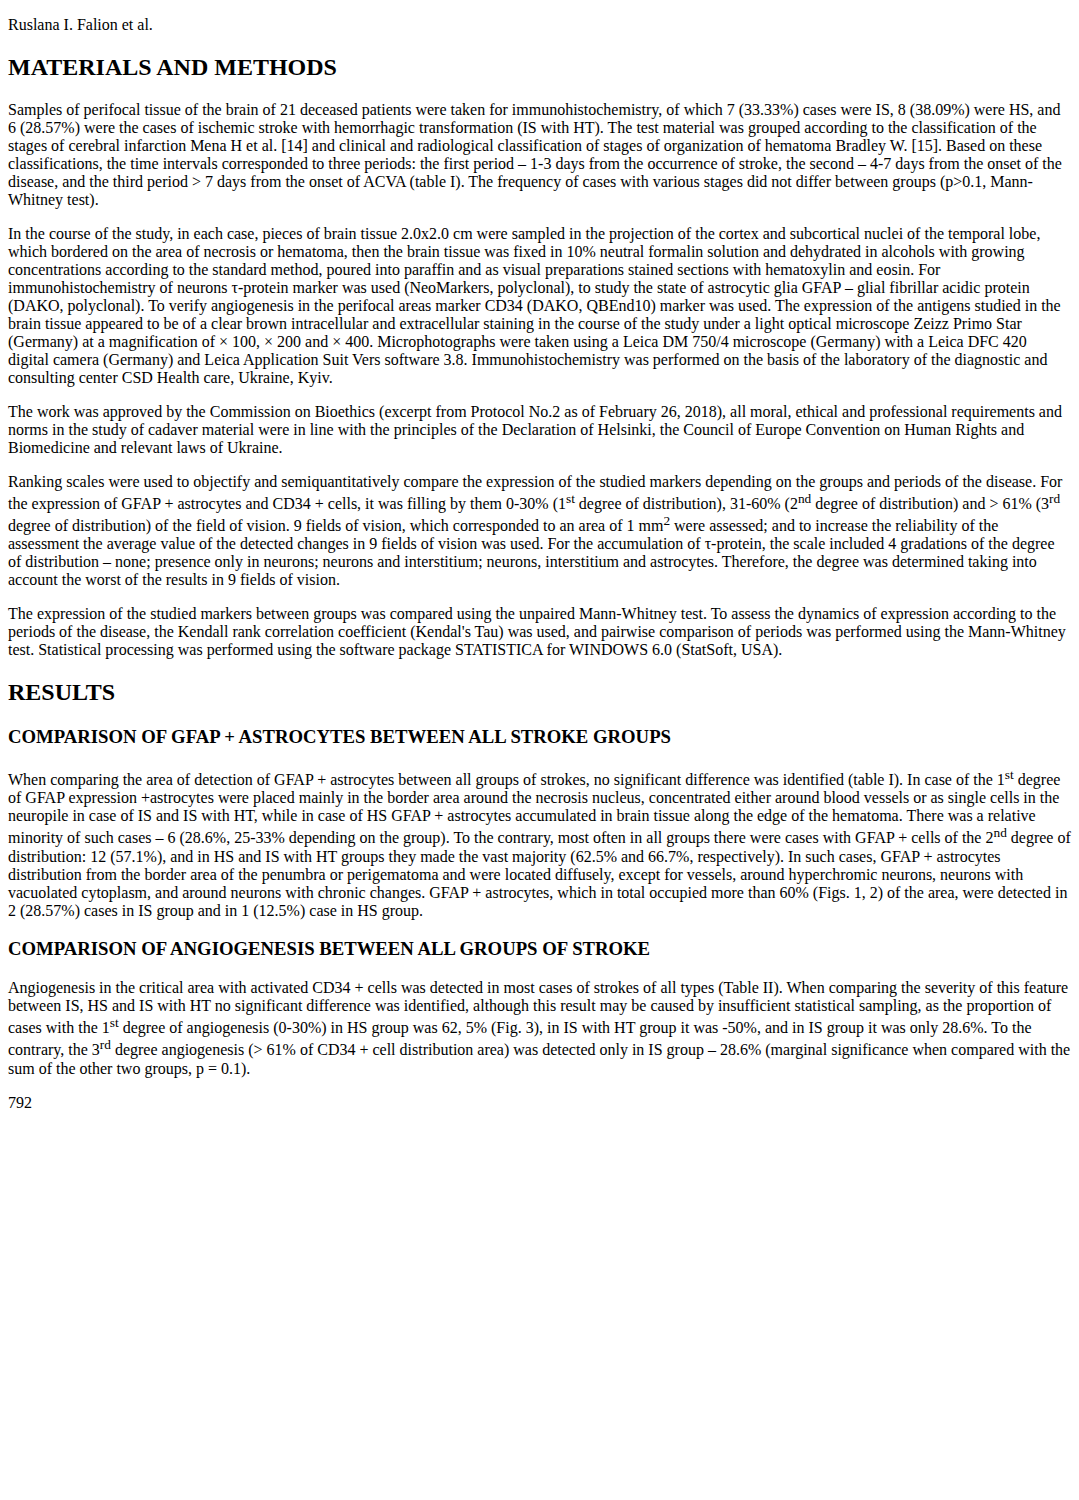Ruslana I. Falion et al.
MATERIALS AND METHODS
Samples of perifocal tissue of the brain of 21 deceased patients were taken for immunohistochemistry, of which 7 (33.33%) cases were IS, 8 (38.09%) were HS, and 6 (28.57%) were the cases of ischemic stroke with hemorrhagic transformation (IS with HT). The test material was grouped according to the classification of the stages of cerebral infarction Mena H et al. [14] and clinical and radiological classification of stages of organization of hematoma Bradley W. [15]. Based on these classifications, the time intervals corresponded to three periods: the first period – 1-3 days from the occurrence of stroke, the second – 4-7 days from the onset of the disease, and the third period > 7 days from the onset of ACVA (table I). The frequency of cases with various stages did not differ between groups (p>0.1, Mann-Whitney test).
In the course of the study, in each case, pieces of brain tissue 2.0x2.0 cm were sampled in the projection of the cortex and subcortical nuclei of the temporal lobe, which bordered on the area of necrosis or hematoma, then the brain tissue was fixed in 10% neutral formalin solution and dehydrated in alcohols with growing concentrations according to the standard method, poured into paraffin and as visual preparations stained sections with hematoxylin and eosin. For immunohistochemistry of neurons τ-protein marker was used (NeoMarkers, polyclonal), to study the state of astrocytic glia GFAP – glial fibrillar acidic protein (DAKO, polyclonal). To verify angiogenesis in the perifocal areas marker CD34 (DAKO, QBEnd10) marker was used. The expression of the antigens studied in the brain tissue appeared to be of a clear brown intracellular and extracellular staining in the course of the study under a light optical microscope Zeizz Primo Star (Germany) at a magnification of × 100, × 200 and × 400. Microphotographs were taken using a Leica DM 750/4 microscope (Germany) with a Leica DFC 420 digital camera (Germany) and Leica Application Suit Vers software 3.8. Immunohistochemistry was performed on the basis of the laboratory of the diagnostic and consulting center CSD Health care, Ukraine, Kyiv.
The work was approved by the Commission on Bioethics (excerpt from Protocol No.2 as of February 26, 2018), all moral, ethical and professional requirements and norms in the study of cadaver material were in line with the principles of the Declaration of Helsinki, the Council of Europe Convention on Human Rights and Biomedicine and relevant laws of Ukraine.
Ranking scales were used to objectify and semiquantitatively compare the expression of the studied markers depending on the groups and periods of the disease. For the expression of GFAP + astrocytes and CD34 + cells, it was filling by them 0-30% (1st degree of distribution), 31-60% (2nd degree of distribution) and > 61% (3rd degree of distribution) of the field of vision. 9 fields of vision, which corresponded to an area of 1 mm2 were assessed; and to increase the reliability of the assessment the average value of the detected changes in 9 fields of vision was used. For the accumulation of τ-protein, the scale included 4 gradations of the degree of distribution – none; presence only in neurons; neurons and interstitium; neurons, interstitium and astrocytes. Therefore, the degree was determined taking into account the worst of the results in 9 fields of vision.
The expression of the studied markers between groups was compared using the unpaired Mann-Whitney test. To assess the dynamics of expression according to the periods of the disease, the Kendall rank correlation coefficient (Kendal's Tau) was used, and pairwise comparison of periods was performed using the Mann-Whitney test. Statistical processing was performed using the software package STATISTICA for WINDOWS 6.0 (StatSoft, USA).
RESULTS
COMPARISON OF GFAP + ASTROCYTES BETWEEN ALL STROKE GROUPS
When comparing the area of detection of GFAP + astrocytes between all groups of strokes, no significant difference was identified (table I). In case of the 1st degree of GFAP expression +astrocytes were placed mainly in the border area around the necrosis nucleus, concentrated either around blood vessels or as single cells in the neuropile in case of IS and IS with HT, while in case of HS GFAP + astrocytes accumulated in brain tissue along the edge of the hematoma. There was a relative minority of such cases – 6 (28.6%, 25-33% depending on the group). To the contrary, most often in all groups there were cases with GFAP + cells of the 2nd degree of distribution: 12 (57.1%), and in HS and IS with HT groups they made the vast majority (62.5% and 66.7%, respectively). In such cases, GFAP + astrocytes distribution from the border area of the penumbra or perigematoma and were located diffusely, except for vessels, around hyperchromic neurons, neurons with vacuolated cytoplasm, and around neurons with chronic changes. GFAP + astrocytes, which in total occupied more than 60% (Figs. 1, 2) of the area, were detected in 2 (28.57%) cases in IS group and in 1 (12.5%) case in HS group.
COMPARISON OF ANGIOGENESIS BETWEEN ALL GROUPS OF STROKE
Angiogenesis in the critical area with activated CD34 + cells was detected in most cases of strokes of all types (Table II). When comparing the severity of this feature between IS, HS and IS with HT no significant difference was identified, although this result may be caused by insufficient statistical sampling, as the proportion of cases with the 1st degree of angiogenesis (0-30%) in HS group was 62, 5% (Fig. 3), in IS with HT group it was -50%, and in IS group it was only 28.6%. To the contrary, the 3rd degree angiogenesis (> 61% of CD34 + cell distribution area) was detected only in IS group – 28.6% (marginal significance when compared with the sum of the other two groups, p = 0.1).
792